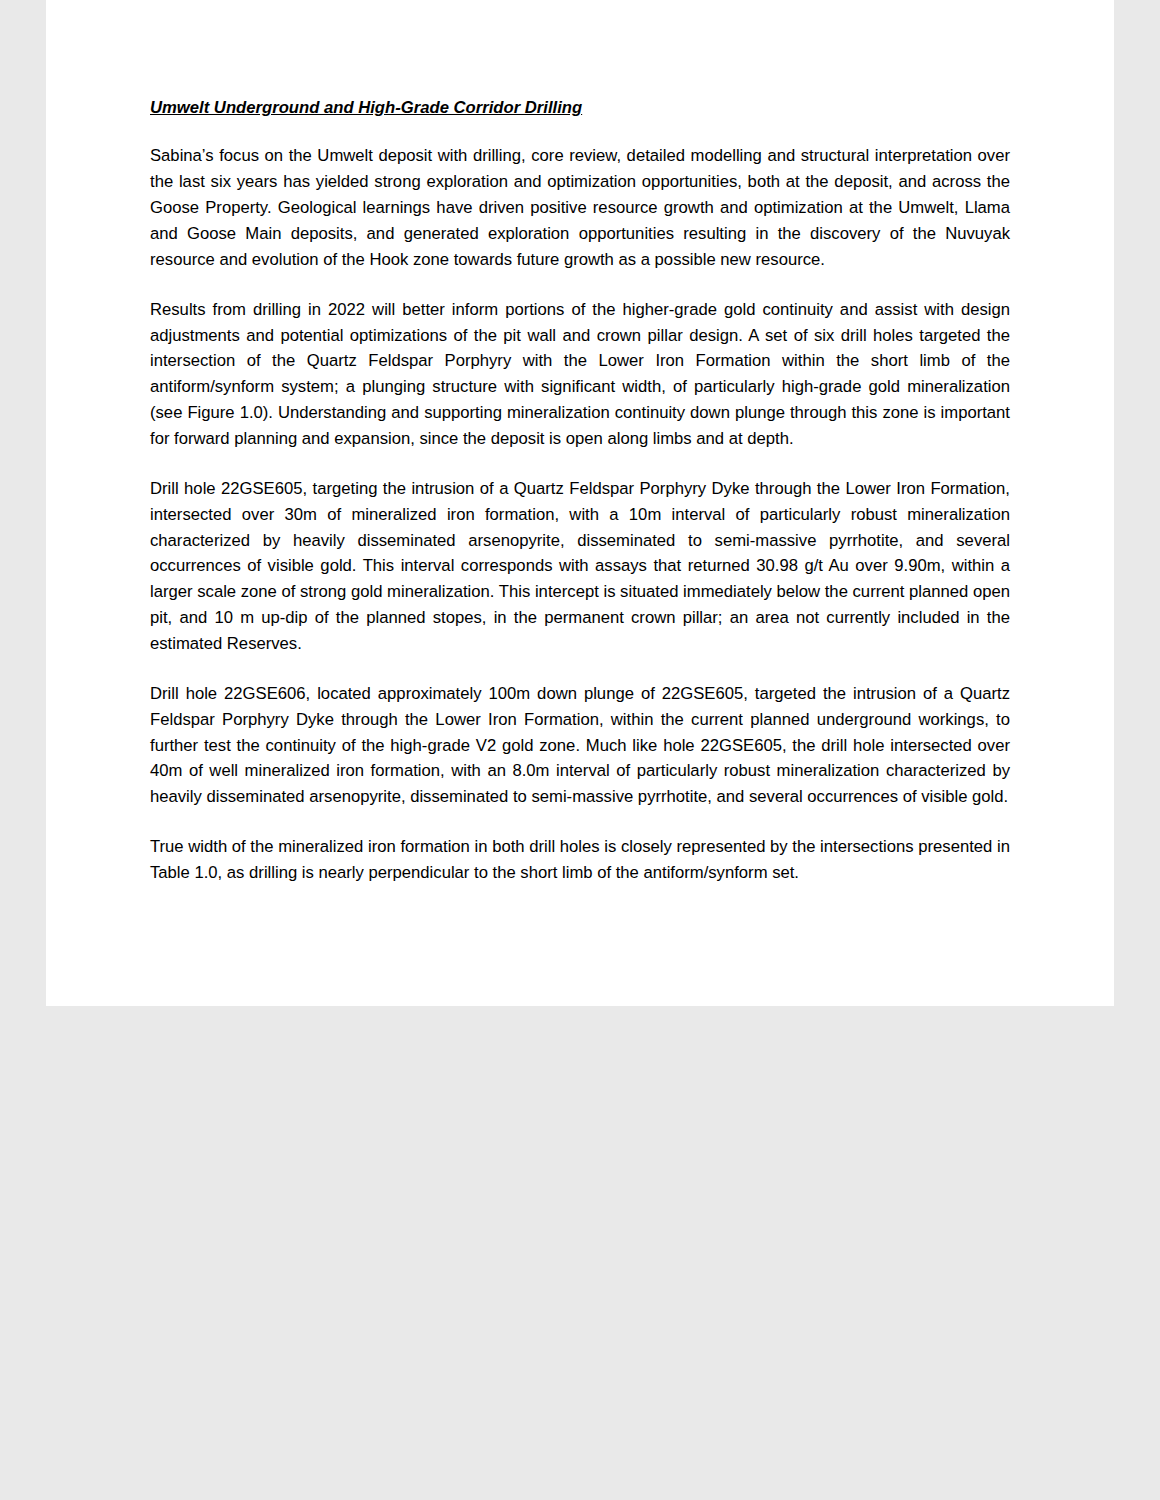Umwelt Underground and High-Grade Corridor Drilling
Sabina’s focus on the Umwelt deposit with drilling, core review, detailed modelling and structural interpretation over the last six years has yielded strong exploration and optimization opportunities, both at the deposit, and across the Goose Property. Geological learnings have driven positive resource growth and optimization at the Umwelt, Llama and Goose Main deposits, and generated exploration opportunities resulting in the discovery of the Nuvuyak resource and evolution of the Hook zone towards future growth as a possible new resource.
Results from drilling in 2022 will better inform portions of the higher-grade gold continuity and assist with design adjustments and potential optimizations of the pit wall and crown pillar design. A set of six drill holes targeted the intersection of the Quartz Feldspar Porphyry with the Lower Iron Formation within the short limb of the antiform/synform system; a plunging structure with significant width, of particularly high-grade gold mineralization (see Figure 1.0). Understanding and supporting mineralization continuity down plunge through this zone is important for forward planning and expansion, since the deposit is open along limbs and at depth.
Drill hole 22GSE605, targeting the intrusion of a Quartz Feldspar Porphyry Dyke through the Lower Iron Formation, intersected over 30m of mineralized iron formation, with a 10m interval of particularly robust mineralization characterized by heavily disseminated arsenopyrite, disseminated to semi-massive pyrrhotite, and several occurrences of visible gold. This interval corresponds with assays that returned 30.98 g/t Au over 9.90m, within a larger scale zone of strong gold mineralization. This intercept is situated immediately below the current planned open pit, and 10 m up-dip of the planned stopes, in the permanent crown pillar; an area not currently included in the estimated Reserves.
Drill hole 22GSE606, located approximately 100m down plunge of 22GSE605, targeted the intrusion of a Quartz Feldspar Porphyry Dyke through the Lower Iron Formation, within the current planned underground workings, to further test the continuity of the high-grade V2 gold zone. Much like hole 22GSE605, the drill hole intersected over 40m of well mineralized iron formation, with an 8.0m interval of particularly robust mineralization characterized by heavily disseminated arsenopyrite, disseminated to semi-massive pyrrhotite, and several occurrences of visible gold.
True width of the mineralized iron formation in both drill holes is closely represented by the intersections presented in Table 1.0, as drilling is nearly perpendicular to the short limb of the antiform/synform set.